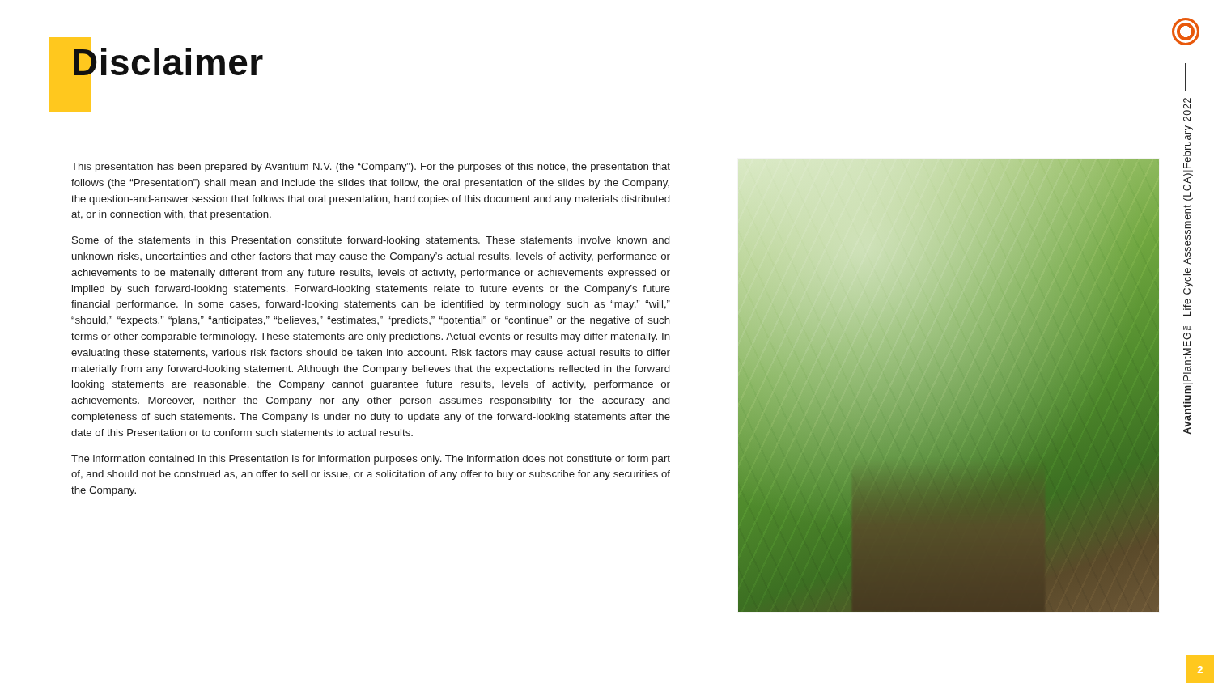Disclaimer
This presentation has been prepared by Avantium N.V. (the “Company”). For the purposes of this notice, the presentation that follows (the “Presentation”) shall mean and include the slides that follow, the oral presentation of the slides by the Company, the question-and-answer session that follows that oral presentation, hard copies of this document and any materials distributed at, or in connection with, that presentation.
Some of the statements in this Presentation constitute forward-looking statements. These statements involve known and unknown risks, uncertainties and other factors that may cause the Company’s actual results, levels of activity, performance or achievements to be materially different from any future results, levels of activity, performance or achievements expressed or implied by such forward-looking statements. Forward-looking statements relate to future events or the Company’s future financial performance. In some cases, forward-looking statements can be identified by terminology such as “may,” “will,” “should,” “expects,” “plans,” “anticipates,” “believes,” “estimates,” “predicts,” “potential” or “continue” or the negative of such terms or other comparable terminology. These statements are only predictions. Actual events or results may differ materially. In evaluating these statements, various risk factors should be taken into account. Risk factors may cause actual results to differ materially from any forward-looking statement. Although the Company believes that the expectations reflected in the forward looking statements are reasonable, the Company cannot guarantee future results, levels of activity, performance or achievements. Moreover, neither the Company nor any other person assumes responsibility for the accuracy and completeness of such statements. The Company is under no duty to update any of the forward-looking statements after the date of this Presentation or to conform such statements to actual results.
The information contained in this Presentation is for information purposes only. The information does not constitute or form part of, and should not be construed as, an offer to sell or issue, or a solicitation of any offer to buy or subscribe for any securities of the Company.
Avantium|PlantMEG™ Life Cycle Assessment (LCA)|February 2022
2